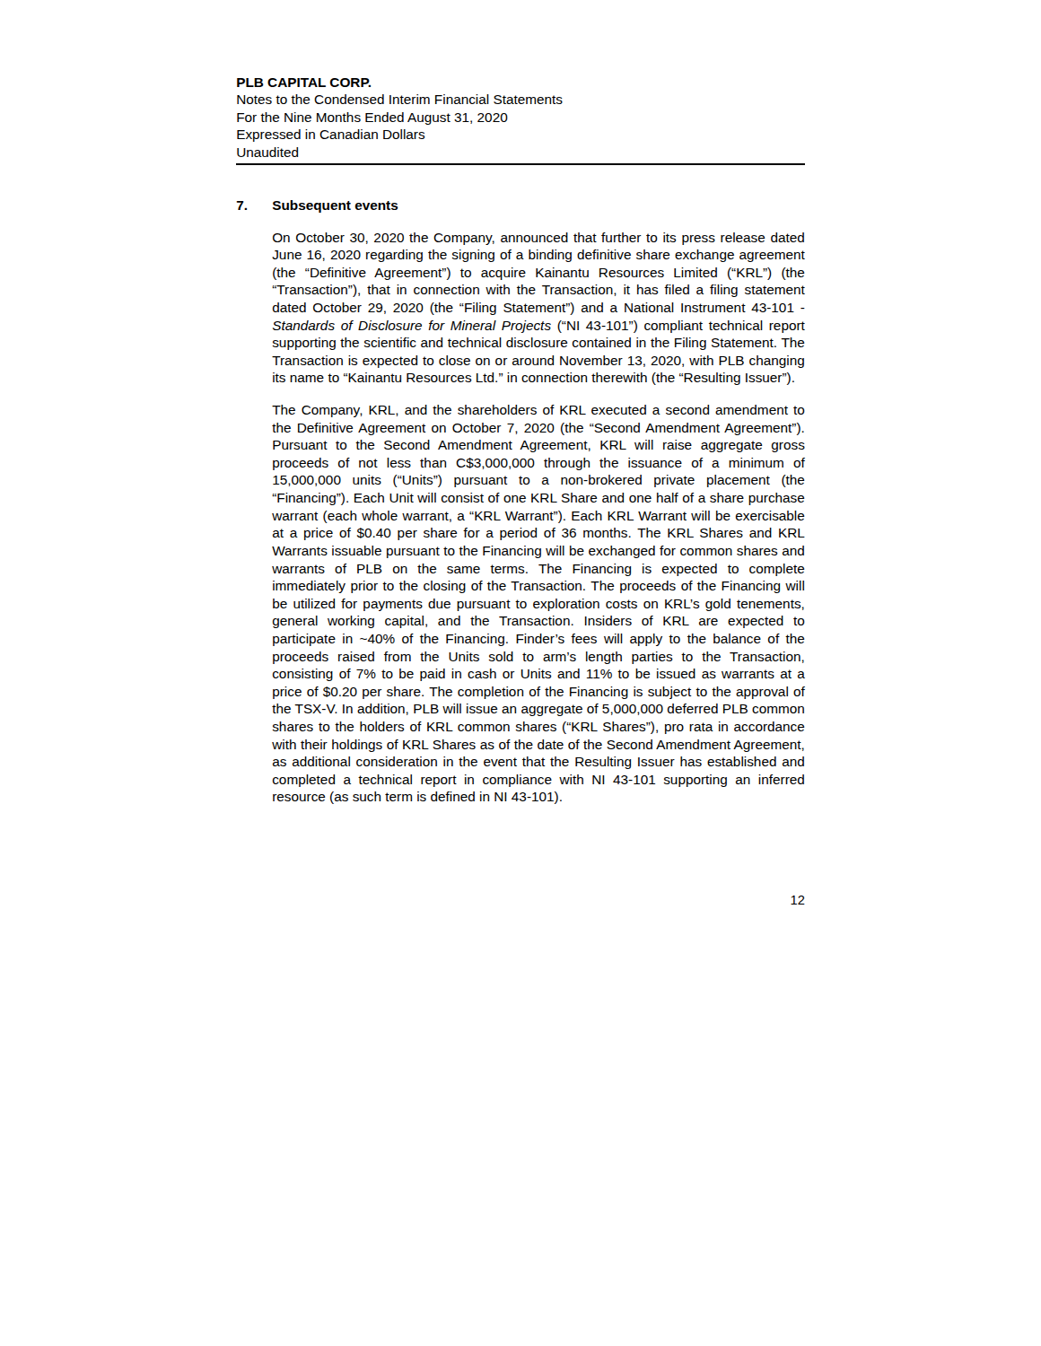PLB CAPITAL CORP.
Notes to the Condensed Interim Financial Statements
For the Nine Months Ended August 31, 2020
Expressed in Canadian Dollars
Unaudited
7. Subsequent events
On October 30, 2020 the Company, announced that further to its press release dated June 16, 2020 regarding the signing of a binding definitive share exchange agreement (the “Definitive Agreement”) to acquire Kainantu Resources Limited (“KRL”) (the “Transaction”), that in connection with the Transaction, it has filed a filing statement dated October 29, 2020 (the “Filing Statement”) and a National Instrument 43-101 - Standards of Disclosure for Mineral Projects (“NI 43-101”) compliant technical report supporting the scientific and technical disclosure contained in the Filing Statement. The Transaction is expected to close on or around November 13, 2020, with PLB changing its name to “Kainantu Resources Ltd.” in connection therewith (the “Resulting Issuer”).
The Company, KRL, and the shareholders of KRL executed a second amendment to the Definitive Agreement on October 7, 2020 (the “Second Amendment Agreement”). Pursuant to the Second Amendment Agreement, KRL will raise aggregate gross proceeds of not less than C$3,000,000 through the issuance of a minimum of 15,000,000 units (“Units”) pursuant to a non-brokered private placement (the “Financing”). Each Unit will consist of one KRL Share and one half of a share purchase warrant (each whole warrant, a “KRL Warrant”). Each KRL Warrant will be exercisable at a price of $0.40 per share for a period of 36 months. The KRL Shares and KRL Warrants issuable pursuant to the Financing will be exchanged for common shares and warrants of PLB on the same terms. The Financing is expected to complete immediately prior to the closing of the Transaction. The proceeds of the Financing will be utilized for payments due pursuant to exploration costs on KRL’s gold tenements, general working capital, and the Transaction. Insiders of KRL are expected to participate in ~40% of the Financing. Finder’s fees will apply to the balance of the proceeds raised from the Units sold to arm’s length parties to the Transaction, consisting of 7% to be paid in cash or Units and 11% to be issued as warrants at a price of $0.20 per share. The completion of the Financing is subject to the approval of the TSX-V. In addition, PLB will issue an aggregate of 5,000,000 deferred PLB common shares to the holders of KRL common shares (“KRL Shares”), pro rata in accordance with their holdings of KRL Shares as of the date of the Second Amendment Agreement, as additional consideration in the event that the Resulting Issuer has established and completed a technical report in compliance with NI 43-101 supporting an inferred resource (as such term is defined in NI 43-101).
12